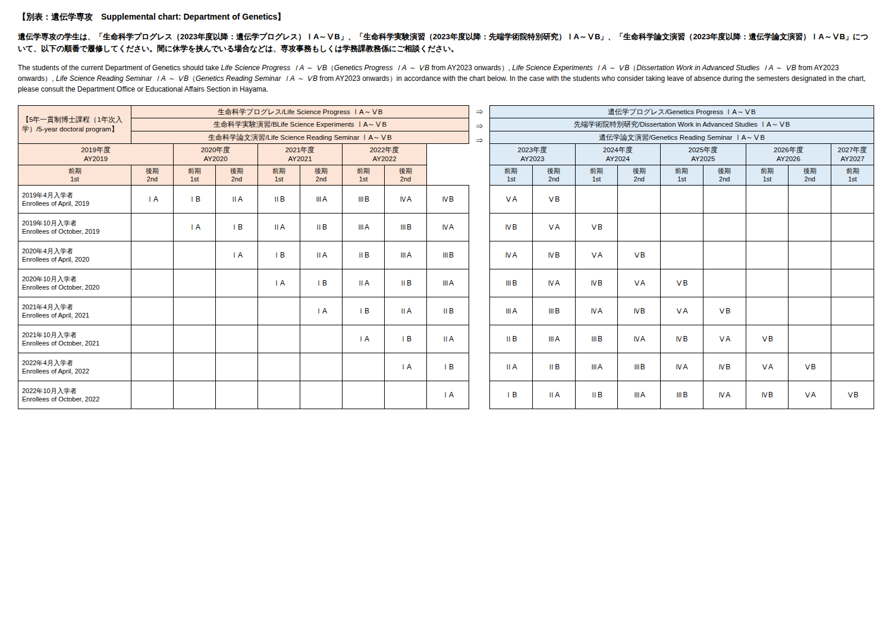【別表：遺伝学専攻　Supplemental chart: Department of Genetics】
遺伝学専攻の学生は、「生命科学プログレス（2023年度以降：遺伝学プログレス）ⅠA～ⅤB」、「生命科学実験演習（2023年度以降：先端学術院特別研究）ⅠA～ⅤB」、「生命科学論文演習（2023年度以降：遺伝学論文演習）ⅠA～ⅤB」について、以下の順番で履修してください。間に休学を挟んでいる場合などは、専攻事務もしくは学務課教務係にご相談ください。
The students of the current Department of Genetics should take Life Science Progress ⅠA ～ ⅤB（Genetics Progress ⅠA ～ ⅤB from AY2023 onwards）, Life Science Experiments ⅠA ～ ⅤB（Dissertation Work in Advanced Studies ⅠA ～ ⅤB from AY2023 onwards）, Life Science Reading Seminar ⅠA ～ ⅤB（Genetics Reading Seminar ⅠA ～ ⅤB from AY2023 onwards）in accordance with the chart below. In the case with the students who consider taking leave of absence during the semesters designated in the chart, please consult the Department Office or Educational Affairs Section in Hayama.
| 【5年一貫制博士課程（1年次入学）/5-year doctoral program】 | 生命科学プログレス/Life Science Progress ⅠA～ⅤB |
| --- | --- |
| 生命科学実験演習/BLife Science Experiments ⅠA～ⅤB |
| 生命科学論文演習/Life Science Reading Seminar ⅠA～ⅤB |
| 2019年度 AY2019 | 2020年度 AY2020 | 2021年度 AY2021 | 2022年度 AY2022 |
| 前期 1st | 後期 2nd | 前期 1st | 後期 2nd | 前期 1st | 後期 2nd | 前期 1st | 後期 2nd |
| 2019年4月入学者 Enrollees of April, 2019 | ⅠA | ⅠB | ⅡA | ⅡB | ⅢA | ⅢB | ⅣA | ⅣB |
| 2019年10月入学者 Enrollees of October, 2019 | | ⅠA | ⅠB | ⅡA | ⅡB | ⅢA | ⅢB | ⅣA |
| 2020年4月入学者 Enrollees of April, 2020 | | | ⅠA | ⅠB | ⅡA | ⅡB | ⅢA | ⅢB |
| 2020年10月入学者 Enrollees of October, 2020 | | | | ⅠA | ⅠB | ⅡA | ⅡB | ⅢA |
| 2021年4月入学者 Enrollees of April, 2021 | | | | | ⅠA | ⅠB | ⅡA | ⅡB |
| 2021年10月入学者 Enrollees of October, 2021 | | | | | | ⅠA | ⅠB | ⅡA |
| 2022年4月入学者 Enrollees of April, 2022 | | | | | | | ⅠA | ⅠB |
| 2022年10月入学者 Enrollees of October, 2022 | | | | | | | | ⅠA |
⇒
⇒
⇒
| 遺伝学プログレス/Genetics Progress ⅠA～ⅤB |
| --- |
| 先端学術院特別研究/Dissertation Work in Advanced Studies ⅠA～ⅤB |
| 遺伝学論文演習/Genetics Reading Seminar ⅠA～ⅤB |
| 2023年度 AY2023 | 2024年度 AY2024 | 2025年度 AY2025 | 2026年度 AY2026 | 2027年度 AY2027 |
| 前期 1st | 後期 2nd | 前期 1st | 後期 2nd | 前期 1st | 後期 2nd | 前期 1st | 後期 2nd | 前期 1st |
| ⅤA | ⅤB | | | | | | | |
| ⅣB | ⅤA | ⅤB | | | | | | |
| ⅣA | ⅣB | ⅤA | ⅤB | | | | | |
| ⅢB | ⅣA | ⅣB | ⅤA | ⅤB | | | | |
| ⅢA | ⅢB | ⅣA | ⅣB | ⅤA | ⅤB | | | |
| ⅡB | ⅢA | ⅢB | ⅣA | ⅣB | ⅤA | ⅤB | | |
| ⅡA | ⅡB | ⅢA | ⅢB | ⅣA | ⅣB | ⅤA | ⅤB | |
| ⅠB | ⅡA | ⅡB | ⅢA | ⅢB | ⅣA | ⅣB | ⅤA | ⅤB |